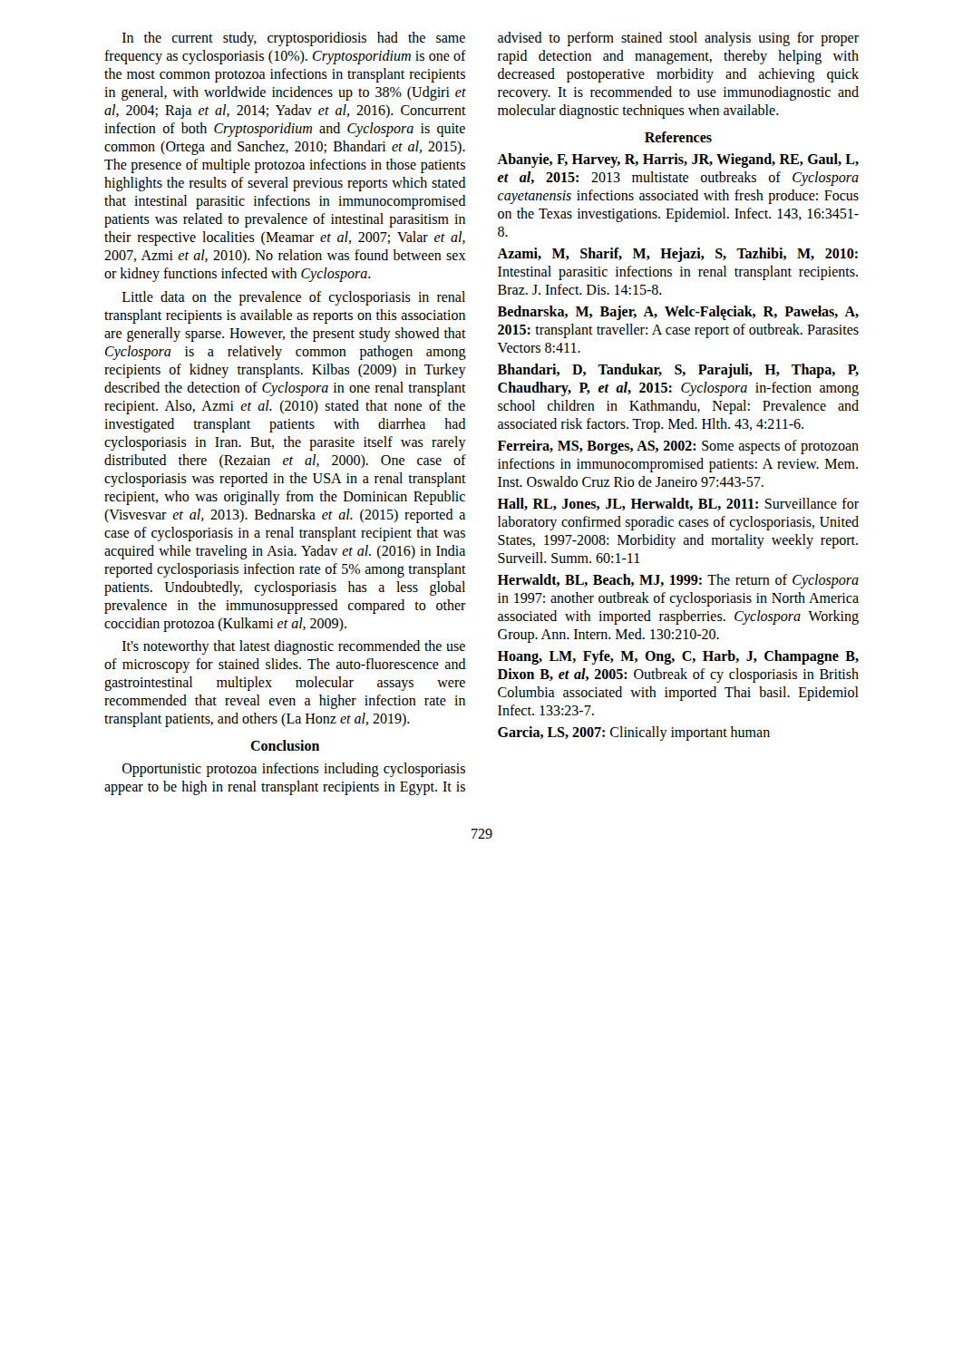In the current study, cryptosporidiosis had the same frequency as cyclosporiasis (10%). Cryptosporidium is one of the most common protozoa infections in transplant recipients in general, with worldwide incidences up to 38% (Udgiri et al, 2004; Raja et al, 2014; Yadav et al, 2016). Concurrent infection of both Cryptosporidium and Cyclospora is quite common (Ortega and Sanchez, 2010; Bhandari et al, 2015). The presence of multiple protozoa infections in those patients highlights the results of several previous reports which stated that intestinal parasitic infections in immunocompromised patients was related to prevalence of intestinal parasitism in their respective localities (Meamar et al, 2007; Valar et al, 2007, Azmi et al, 2010). No relation was found between sex or kidney functions infected with Cyclospora.
Little data on the prevalence of cyclosporiasis in renal transplant recipients is available as reports on this association are generally sparse. However, the present study showed that Cyclospora is a relatively common pathogen among recipients of kidney transplants. Kilbas (2009) in Turkey described the detection of Cyclospora in one renal transplant recipient. Also, Azmi et al. (2010) stated that none of the investigated transplant patients with diarrhea had cyclosporiasis in Iran. But, the parasite itself was rarely distributed there (Rezaian et al, 2000). One case of cyclosporiasis was reported in the USA in a renal transplant recipient, who was originally from the Dominican Republic (Visvesvar et al, 2013). Bednarska et al. (2015) reported a case of cyclosporiasis in a renal transplant recipient that was acquired while traveling in Asia. Yadav et al. (2016) in India reported cyclosporiasis infection rate of 5% among transplant patients. Undoubtedly, cyclosporiasis has a less global prevalence in the immunosuppressed compared to other coccidian protozoa (Kulkami et al, 2009).
It's noteworthy that latest diagnostic recommended the use of microscopy for stained slides. The auto-fluorescence and gastrointestinal multiplex molecular assays were recommended that reveal even a higher infection rate in transplant patients, and others (La Honz et al, 2019).
Conclusion
Opportunistic protozoa infections including cyclosporiasis appear to be high in renal transplant recipients in Egypt. It is advised to perform stained stool analysis using for proper rapid detection and management, thereby helping with decreased postoperative morbidity and achieving quick recovery. It is recommended to use immunodiagnostic and molecular diagnostic techniques when available.
References
Abanyie, F, Harvey, R, Harris, JR, Wiegand, RE, Gaul, L, et al, 2015: 2013 multistate outbreaks of Cyclospora cayetanensis infections associated with fresh produce: Focus on the Texas investigations. Epidemiol. Infect. 143, 16:3451-8.
Azami, M, Sharif, M, Hejazi, S, Tazhibi, M, 2010: Intestinal parasitic infections in renal transplant recipients. Braz. J. Infect. Dis. 14:15-8.
Bednarska, M, Bajer, A, Welc-Falęciak, R, Pawełas, A, 2015: transplant traveller: A case report of outbreak. Parasites Vectors 8:411.
Bhandari, D, Tandukar, S, Parajuli, H, Thapa, P, Chaudhary, P, et al, 2015: Cyclospora in-fection among school children in Kathmandu, Nepal: Prevalence and associated risk factors. Trop. Med. Hlth. 43, 4:211-6.
Ferreira, MS, Borges, AS, 2002: Some aspects of protozoan infections in immunocompromised patients: A review. Mem. Inst. Oswaldo Cruz Rio de Janeiro 97:443-57.
Hall, RL, Jones, JL, Herwaldt, BL, 2011: Surveillance for laboratory confirmed sporadic cases of cyclosporiasis, United States, 1997-2008: Morbidity and mortality weekly report. Surveill. Summ. 60:1-11
Herwaldt, BL, Beach, MJ, 1999: The return of Cyclospora in 1997: another outbreak of cyclosporiasis in North America associated with imported raspberries. Cyclospora Working Group. Ann. Intern. Med. 130:210-20.
Hoang, LM, Fyfe, M, Ong, C, Harb, J, Champagne B, Dixon B, et al, 2005: Outbreak of cy closporiasis in British Columbia associated with imported Thai basil. Epidemiol Infect. 133:23-7.
Garcia, LS, 2007: Clinically important human
729